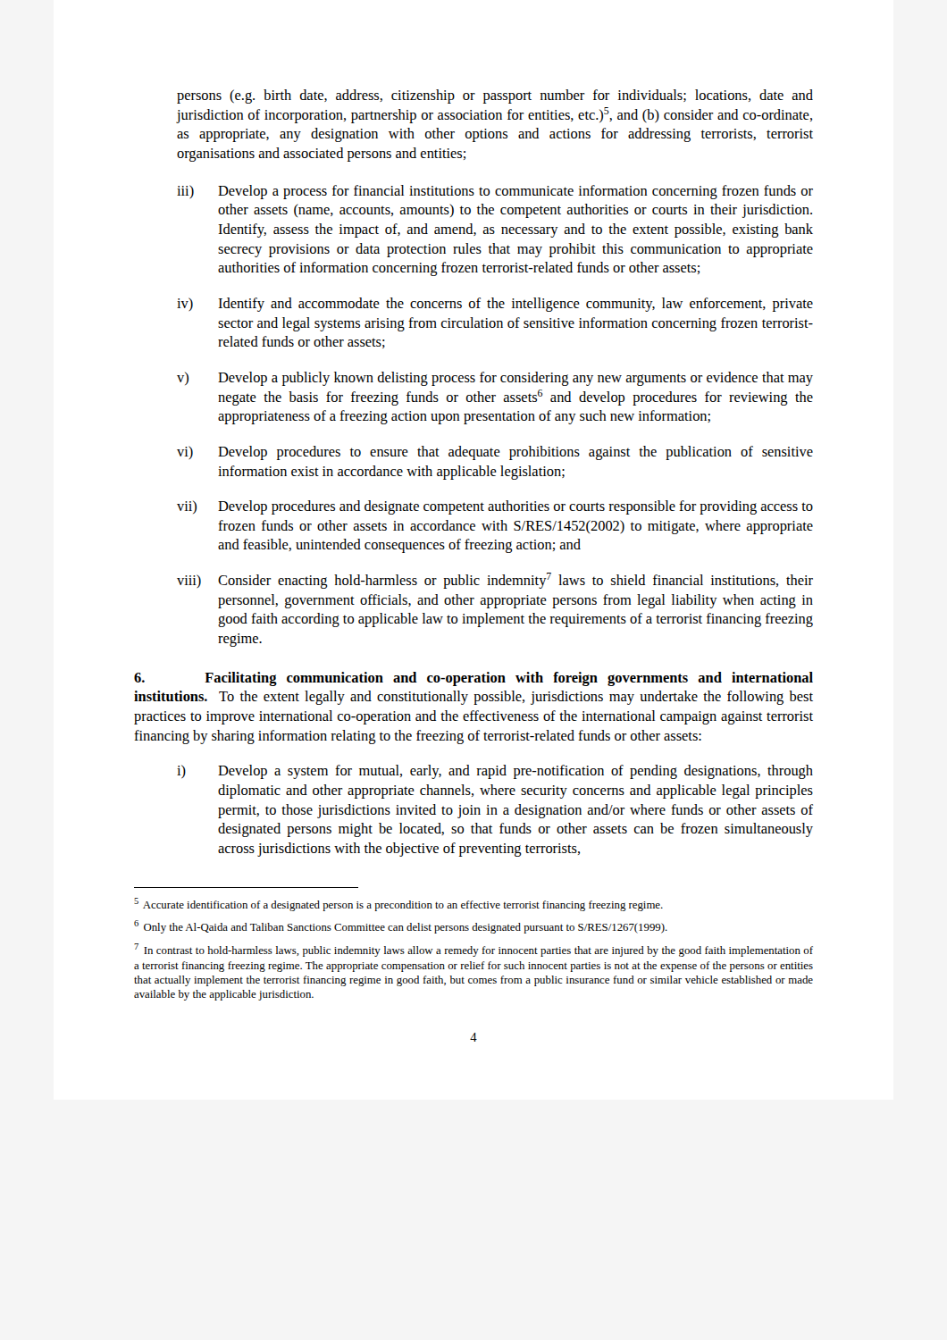persons (e.g. birth date, address, citizenship or passport number for individuals; locations, date and jurisdiction of incorporation, partnership or association for entities, etc.)5, and (b) consider and co-ordinate, as appropriate, any designation with other options and actions for addressing terrorists, terrorist organisations and associated persons and entities;
iii)
Develop a process for financial institutions to communicate information concerning frozen funds or other assets (name, accounts, amounts) to the competent authorities or courts in their jurisdiction. Identify, assess the impact of, and amend, as necessary and to the extent possible, existing bank secrecy provisions or data protection rules that may prohibit this communication to appropriate authorities of information concerning frozen terrorist-related funds or other assets;
iv)
Identify and accommodate the concerns of the intelligence community, law enforcement, private sector and legal systems arising from circulation of sensitive information concerning frozen terrorist-related funds or other assets;
v)
Develop a publicly known delisting process for considering any new arguments or evidence that may negate the basis for freezing funds or other assets6 and develop procedures for reviewing the appropriateness of a freezing action upon presentation of any such new information;
vi)
Develop procedures to ensure that adequate prohibitions against the publication of sensitive information exist in accordance with applicable legislation;
vii)
Develop procedures and designate competent authorities or courts responsible for providing access to frozen funds or other assets in accordance with S/RES/1452(2002) to mitigate, where appropriate and feasible, unintended consequences of freezing action; and
viii)
Consider enacting hold-harmless or public indemnity7 laws to shield financial institutions, their personnel, government officials, and other appropriate persons from legal liability when acting in good faith according to applicable law to implement the requirements of a terrorist financing freezing regime.
6. Facilitating communication and co-operation with foreign governments and international institutions. To the extent legally and constitutionally possible, jurisdictions may undertake the following best practices to improve international co-operation and the effectiveness of the international campaign against terrorist financing by sharing information relating to the freezing of terrorist-related funds or other assets:
i)
Develop a system for mutual, early, and rapid pre-notification of pending designations, through diplomatic and other appropriate channels, where security concerns and applicable legal principles permit, to those jurisdictions invited to join in a designation and/or where funds or other assets of designated persons might be located, so that funds or other assets can be frozen simultaneously across jurisdictions with the objective of preventing terrorists,
5 Accurate identification of a designated person is a precondition to an effective terrorist financing freezing regime.
6 Only the Al-Qaida and Taliban Sanctions Committee can delist persons designated pursuant to S/RES/1267(1999).
7 In contrast to hold-harmless laws, public indemnity laws allow a remedy for innocent parties that are injured by the good faith implementation of a terrorist financing freezing regime. The appropriate compensation or relief for such innocent parties is not at the expense of the persons or entities that actually implement the terrorist financing regime in good faith, but comes from a public insurance fund or similar vehicle established or made available by the applicable jurisdiction.
4